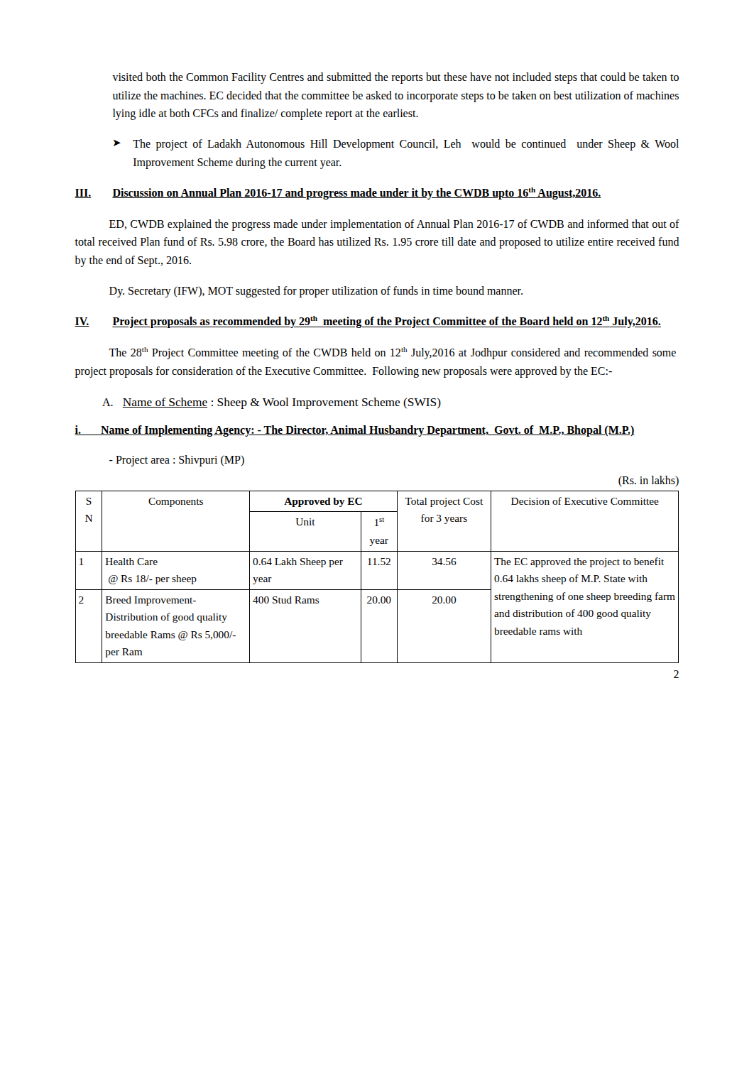visited both the Common Facility Centres and submitted the reports but these have not included steps that could be taken to utilize the machines. EC decided that the committee be asked to incorporate steps to be taken on best utilization of machines lying idle at both CFCs and finalize/ complete report at the earliest.
The project of Ladakh Autonomous Hill Development Council, Leh would be continued under Sheep & Wool Improvement Scheme during the current year.
III.
Discussion on Annual Plan 2016-17 and progress made under it by the CWDB upto 16th August,2016.
ED, CWDB explained the progress made under implementation of Annual Plan 2016-17 of CWDB and informed that out of total received Plan fund of Rs. 5.98 crore, the Board has utilized Rs. 1.95 crore till date and proposed to utilize entire received fund by the end of Sept., 2016.
Dy. Secretary (IFW), MOT suggested for proper utilization of funds in time bound manner.
IV.
Project proposals as recommended by 29th meeting of the Project Committee of the Board held on 12th July,2016.
The 28th Project Committee meeting of the CWDB held on 12th July,2016 at Jodhpur considered and recommended some project proposals for consideration of the Executive Committee. Following new proposals were approved by the EC:-
A. Name of Scheme : Sheep & Wool Improvement Scheme (SWIS)
i. Name of Implementing Agency: - The Director, Animal Husbandry Department, Govt. of M.P., Bhopal (M.P.)
- Project area : Shivpuri (MP)
(Rs. in lakhs)
| S N | Components | Approved by EC | Total project Cost for 3 years | Decision of Executive Committee |
| --- | --- | --- | --- | --- |
| Unit | 1 st year |
| 1 | Health Care @ Rs 18/- per sheep | 0.64 Lakh Sheep per year | 11.52 | 34.56 | The EC approved the project to benefit 0.64 lakhs sheep of M.P. State with strengthening of one sheep breeding farm and distribution of 400 good quality breedable rams with |
| 2 | Breed Improvement-Distribution of good quality breedable Rams @ Rs 5,000/- per Ram | 400 Stud Rams | 20.00 | 20.00 |
2